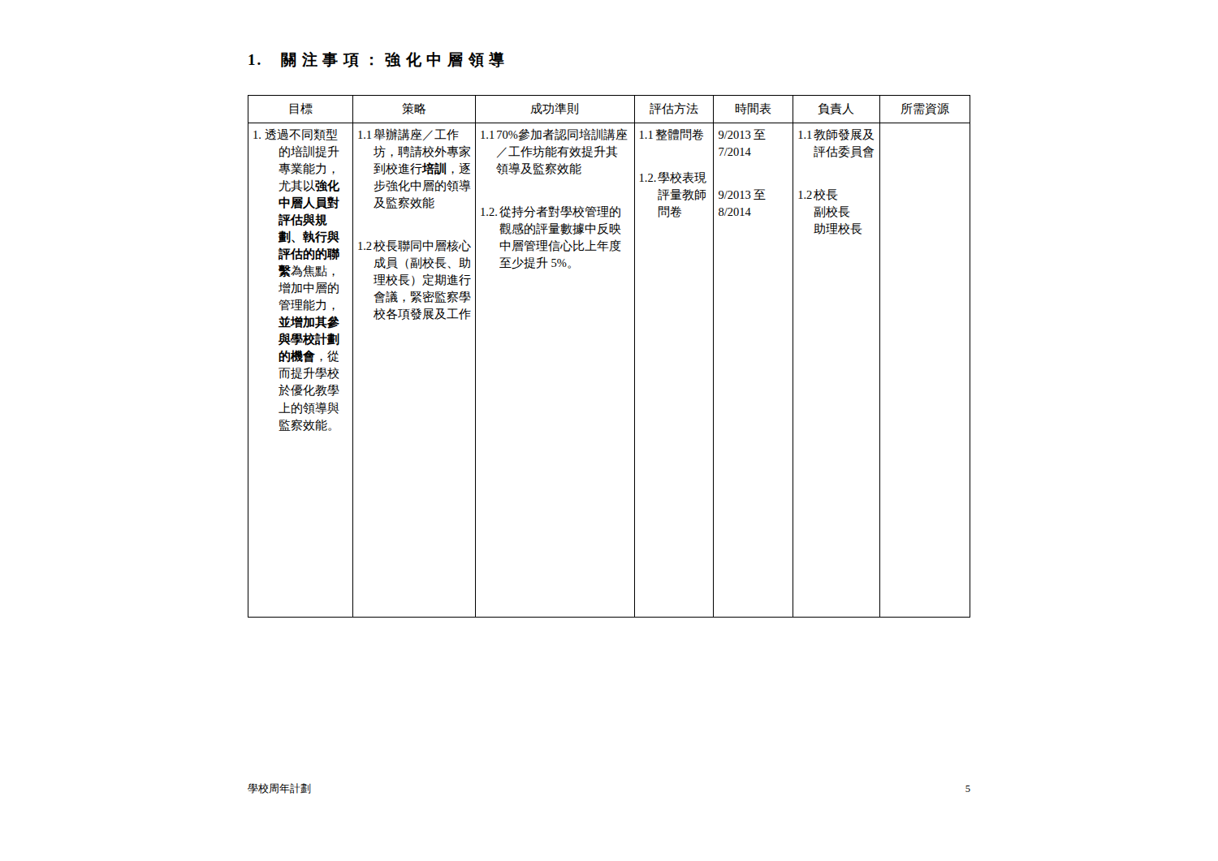1. 關注事項：強化中層領導
| 目標 | 策略 | 成功準則 | 評估方法 | 時間表 | 負責人 | 所需資源 |
| --- | --- | --- | --- | --- | --- | --- |
| 1. 透過不同類型的培訓提升專業能力，尤其以 強化中層人員對評估與規劃、執行與評估的的聯繫 為焦點，增加中層的管理能力， 並增加其參與學校計劃的機會 ，從而提升學校於優化教學上的領導與監察效能。 | 1.1 舉辦講座／工作坊，聘請校外專家到校進行 培訓 ，逐步強化中層的領導及監察效能 1.2 校長聯同中層核心成員（副校長、助理校長）定期進行會議，緊密監察學校各項發展及工作 | 1.1 70%參加者認同培訓講座／工作坊能有效提升其領導及監察效能 1.2. 從持分者對學校管理的觀感的評量數據中反映中層管理信心比上年度至少提升 5%。 | 1.1 整體問卷 1.2. 學校表現評量教師問卷 | 9/2013 至 7/2014 9/2013 至 8/2014 | 1.1 教師發展及評估委員會 1.2 校長 副校長 助理校長 | |
學校周年計劃
5